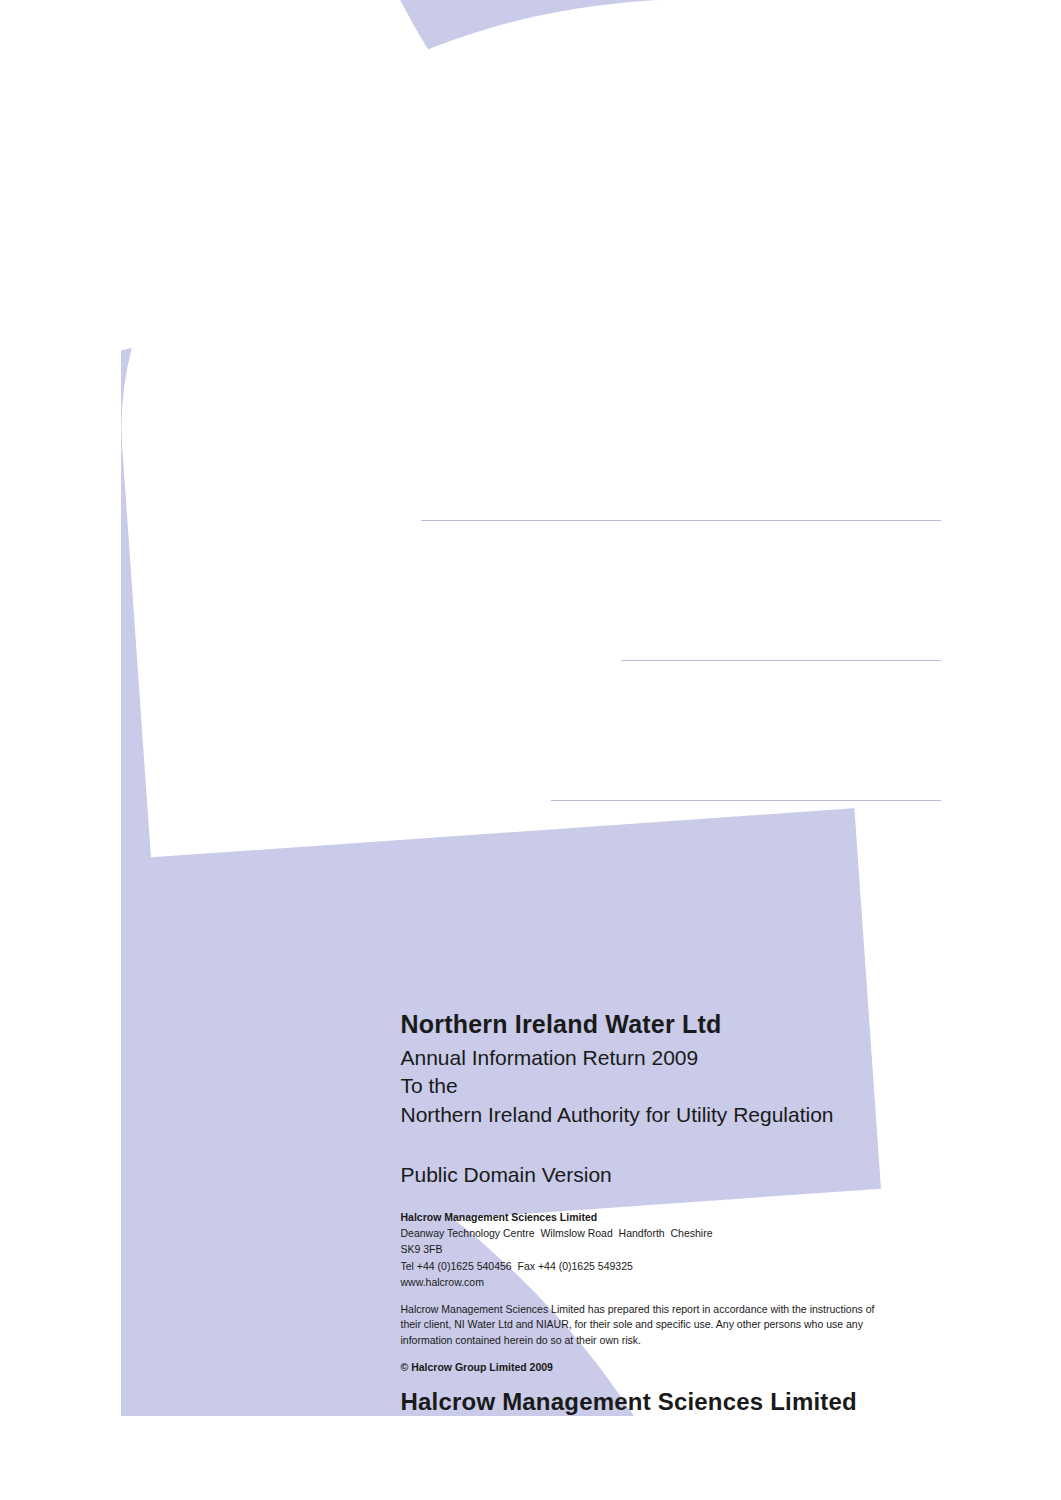Northern Ireland Water Ltd
Annual Information Return 2009
To the
Northern Ireland Authority for Utility Regulation
Public Domain Version
Halcrow Management Sciences Limited
Halcrow Management Sciences Limited
Deanway Technology Centre Wilmslow Road Handforth Cheshire
SK9 3FB
Tel +44 (0)1625 540456 Fax +44 (0)1625 549325
www.halcrow.com
Halcrow Management Sciences Limited has prepared this report in accordance with the instructions of their client, NI Water Ltd and NIAUR, for their sole and specific use. Any other persons who use any information contained herein do so at their own risk.
© Halcrow Group Limited 2009